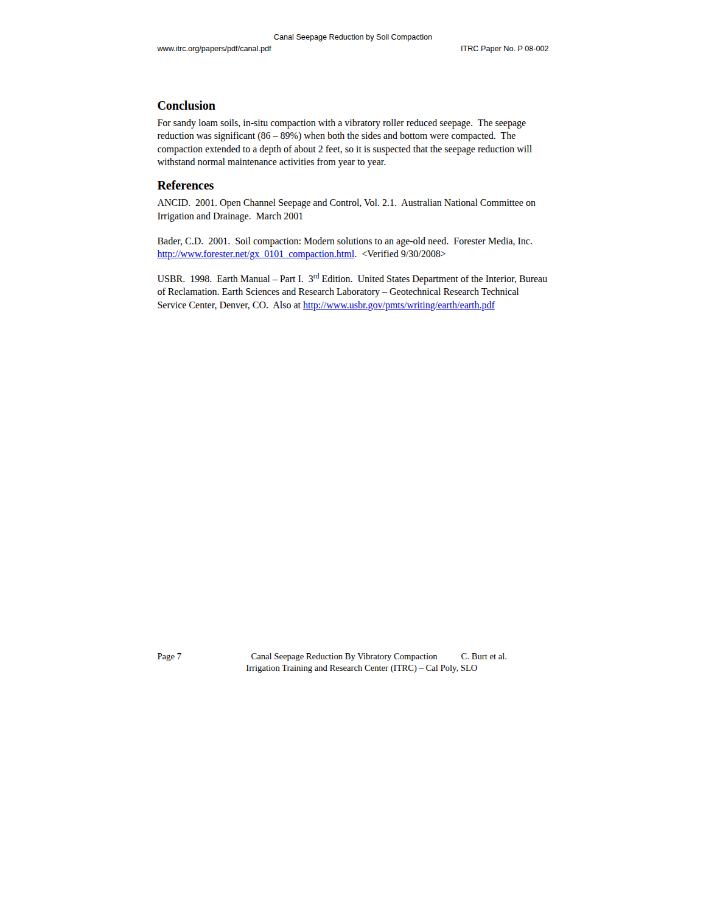Canal Seepage Reduction by Soil Compaction
www.itrc.org/papers/pdf/canal.pdf ITRC Paper No. P 08-002
Conclusion
For sandy loam soils, in-situ compaction with a vibratory roller reduced seepage. The seepage reduction was significant (86 – 89%) when both the sides and bottom were compacted. The compaction extended to a depth of about 2 feet, so it is suspected that the seepage reduction will withstand normal maintenance activities from year to year.
References
ANCID. 2001. Open Channel Seepage and Control, Vol. 2.1. Australian National Committee on Irrigation and Drainage. March 2001
Bader, C.D. 2001. Soil compaction: Modern solutions to an age-old need. Forester Media, Inc. http://www.forester.net/gx_0101_compaction.html. <Verified 9/30/2008>
USBR. 1998. Earth Manual – Part I. 3rd Edition. United States Department of the Interior, Bureau of Reclamation. Earth Sciences and Research Laboratory – Geotechnical Research Technical Service Center, Denver, CO. Also at http://www.usbr.gov/pmts/writing/earth/earth.pdf
Page 7 Canal Seepage Reduction By Vibratory Compaction C. Burt et al.
Irrigation Training and Research Center (ITRC) – Cal Poly, SLO